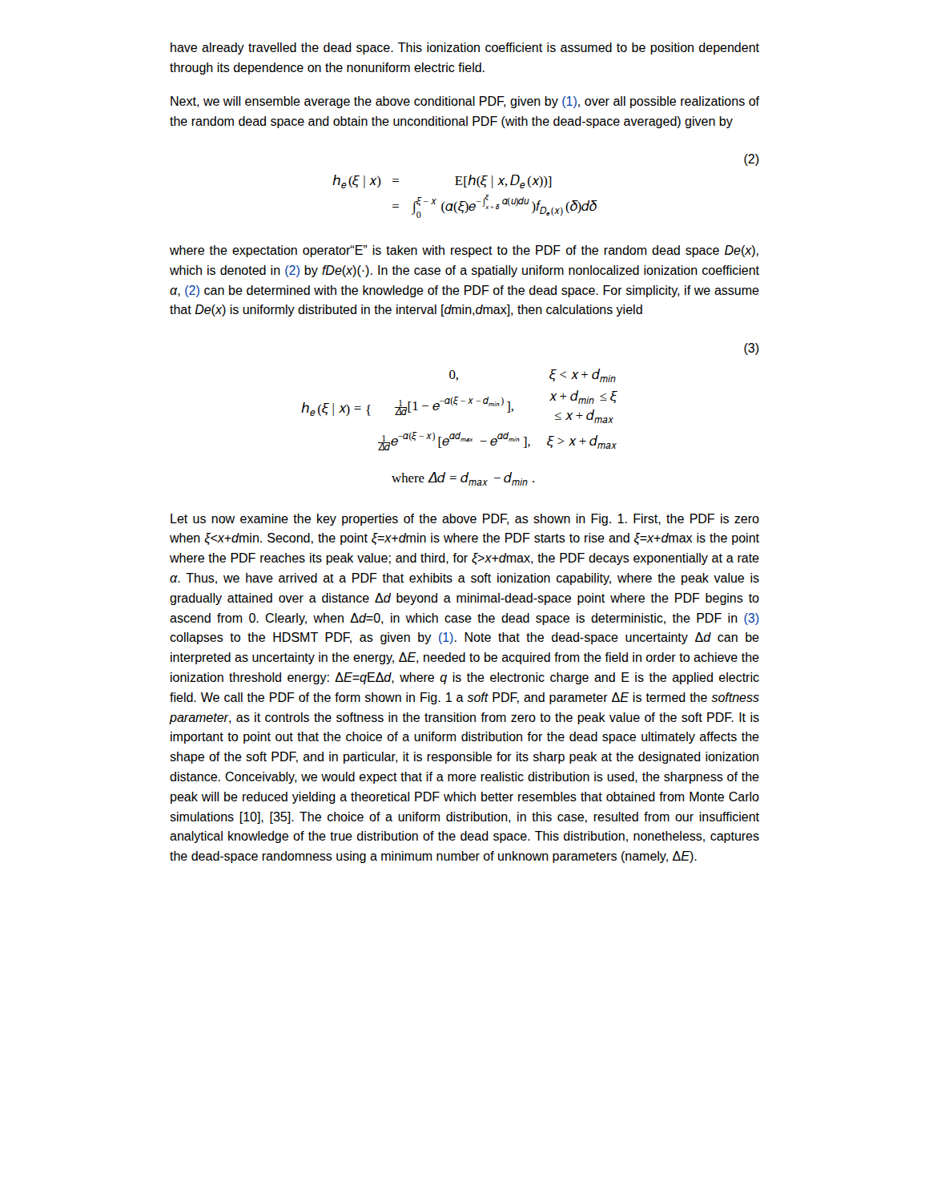have already travelled the dead space. This ionization coefficient is assumed to be position dependent through its dependence on the nonuniform electric field.
Next, we will ensemble average the above conditional PDF, given by (1), over all possible realizations of the random dead space and obtain the unconditional PDF (with the dead-space averaged) given by
(2)
he (ξ|x) = E [ h(ξ|x, De(x) )] = ∫ 0 ξ−x ( α(ξ) e − ∫ x+δ ξ α(u)du ) f De(x) (δ)dδ
where the expectation operator“E” is taken with respect to the PDF of the random dead space De(x), which is denoted in (2) by fDe(x)(·). In the case of a spatially uniform nonlocalized ionization coefficient α, (2) can be determined with the knowledge of the PDF of the dead space. For simplicity, if we assume that De(x) is uniformly distributed in the interval [dmin,dmax], then calculations yield
(3)
he (ξ|x) = { 0, ξ<x+ dmin 1Δd [1− e −α (ξ−x− dmin ) ], x+ dmin ≤ξ ≤x+ dmax 1Δd e −α (ξ−x) [ e αdmax − e αdmin ], ξ>x+ dmax
where Δd= dmax − dmin .
Let us now examine the key properties of the above PDF, as shown in Fig. 1. First, the PDF is zero when ξ<x+dmin. Second, the point ξ=x+dmin is where the PDF starts to rise and ξ=x+dmax is the point where the PDF reaches its peak value; and third, for ξ>x+dmax, the PDF decays exponentially at a rate α. Thus, we have arrived at a PDF that exhibits a soft ionization capability, where the peak value is gradually attained over a distance Δd beyond a minimal-dead-space point where the PDF begins to ascend from 0. Clearly, when Δd=0, in which case the dead space is deterministic, the PDF in (3) collapses to the HDSMT PDF, as given by (1). Note that the dead-space uncertainty Δd can be interpreted as uncertainty in the energy, ΔE, needed to be acquired from the field in order to achieve the ionization threshold energy: ΔE=q EΔd, where q is the electronic charge and E is the applied electric field. We call the PDF of the form shown in Fig. 1 a soft PDF, and parameter ΔE is termed the softness parameter, as it controls the softness in the transition from zero to the peak value of the soft PDF. It is important to point out that the choice of a uniform distribution for the dead space ultimately affects the shape of the soft PDF, and in particular, it is responsible for its sharp peak at the designated ionization distance. Conceivably, we would expect that if a more realistic distribution is used, the sharpness of the peak will be reduced yielding a theoretical PDF which better resembles that obtained from Monte Carlo simulations [10], [35]. The choice of a uniform distribution, in this case, resulted from our insufficient analytical knowledge of the true distribution of the dead space. This distribution, nonetheless, captures the dead-space randomness using a minimum number of unknown parameters (namely, ΔE).